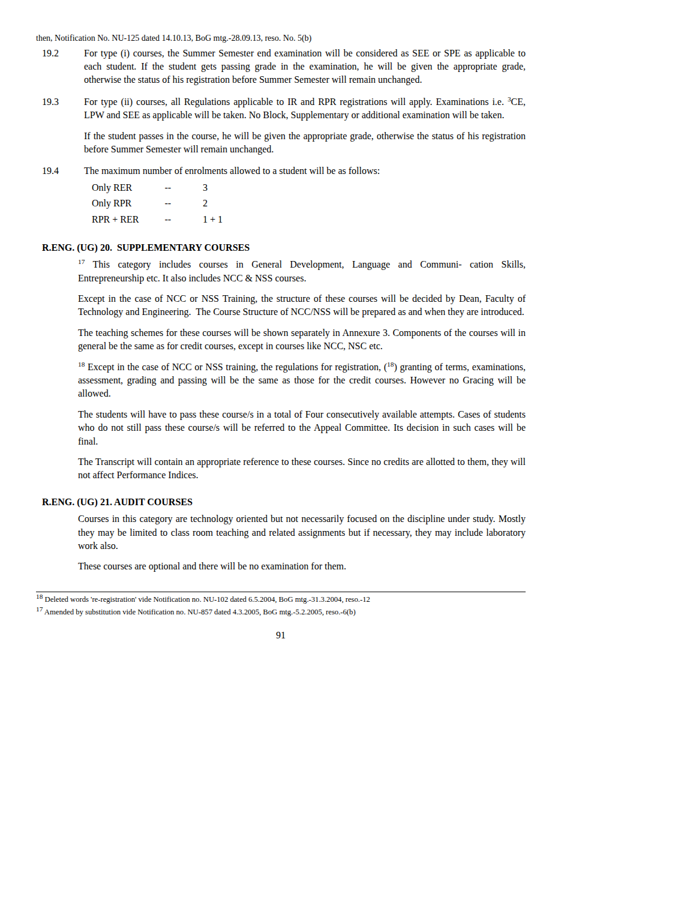then, Notification No. NU-125 dated 14.10.13, BoG mtg.-28.09.13, reso. No. 5(b)
19.2
For type (i) courses, the Summer Semester end examination will be considered as SEE or SPE as applicable to each student. If the student gets passing grade in the examination, he will be given the appropriate grade, otherwise the status of his registration before Summer Semester will remain unchanged.
19.3
For type (ii) courses, all Regulations applicable to IR and RPR registrations will apply. Examinations i.e. 3CE, LPW and SEE as applicable will be taken. No Block, Supplementary or additional examination will be taken.
If the student passes in the course, he will be given the appropriate grade, otherwise the status of his registration before Summer Semester will remain unchanged.
19.4
The maximum number of enrolments allowed to a student will be as follows:
| Only RER | -- | 3 |
| Only RPR | -- | 2 |
| RPR + RER | -- | 1 + 1 |
R.ENG. (UG) 20. SUPPLEMENTARY COURSES
17 This category includes courses in General Development, Language and Communi- cation Skills, Entrepreneurship etc. It also includes NCC & NSS courses.
Except in the case of NCC or NSS Training, the structure of these courses will be decided by Dean, Faculty of Technology and Engineering. The Course Structure of NCC/NSS will be prepared as and when they are introduced.
The teaching schemes for these courses will be shown separately in Annexure 3. Components of the courses will in general be the same as for credit courses, except in courses like NCC, NSC etc.
18 Except in the case of NCC or NSS training, the regulations for registration, (18) granting of terms, examinations, assessment, grading and passing will be the same as those for the credit courses. However no Gracing will be allowed.
The students will have to pass these course/s in a total of Four consecutively available attempts. Cases of students who do not still pass these course/s will be referred to the Appeal Committee. Its decision in such cases will be final.
The Transcript will contain an appropriate reference to these courses. Since no credits are allotted to them, they will not affect Performance Indices.
R.ENG. (UG) 21. AUDIT COURSES
Courses in this category are technology oriented but not necessarily focused on the discipline under study. Mostly they may be limited to class room teaching and related assignments but if necessary, they may include laboratory work also.
These courses are optional and there will be no examination for them.
18 Deleted words 're-registration' vide Notification no. NU-102 dated 6.5.2004, BoG mtg.-31.3.2004, reso.-12
17 Amended by substitution vide Notification no. NU-857 dated 4.3.2005, BoG mtg.-5.2.2005, reso.-6(b)
91